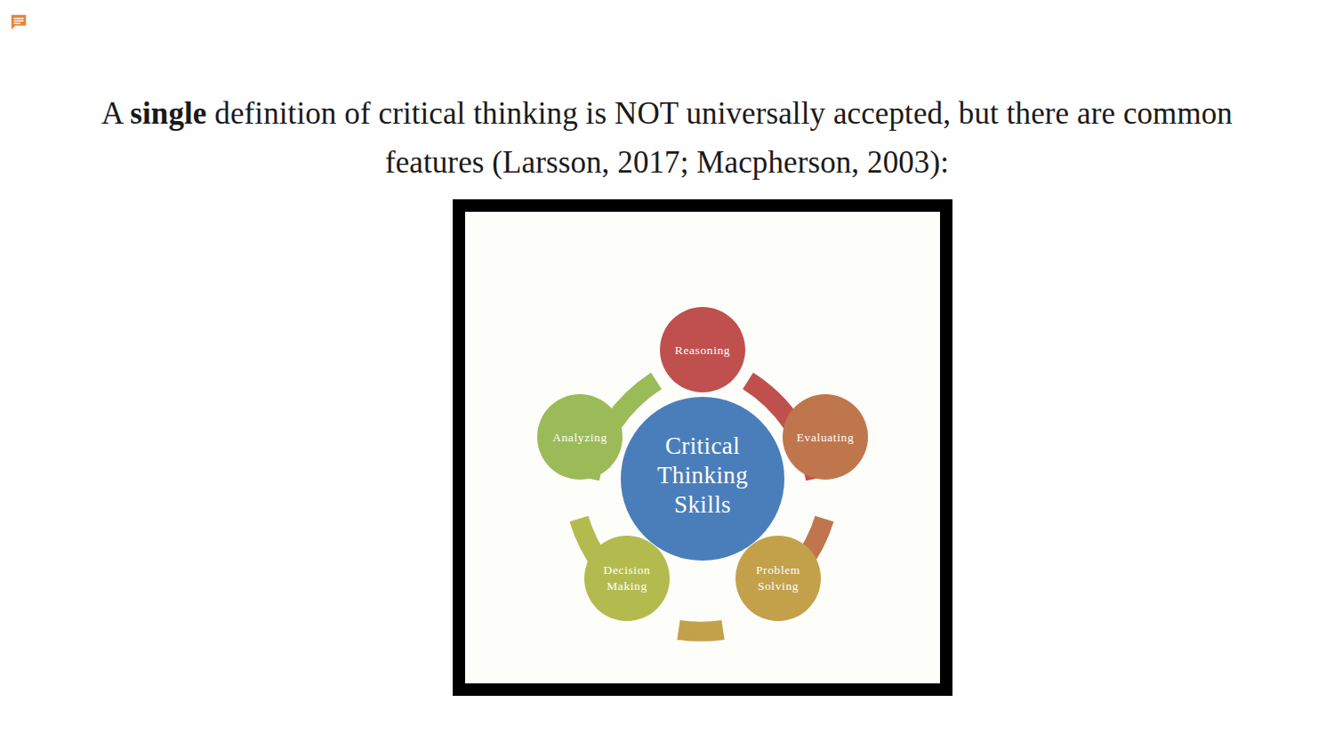A single definition of critical thinking is NOT universally accepted, but there are common features (Larsson, 2017; Macpherson, 2003):
Critical Thinking Skills diagram Critical Thinking Skills Reasoning Evaluating Problem Solving Decision Making Analyzing